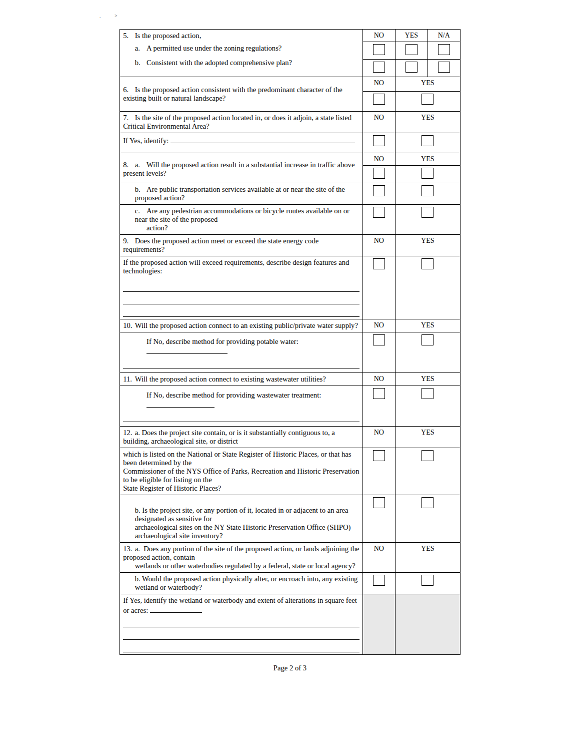.>
| 5. Is the proposed action, a. A permitted use under the zoning regulations? b. Consistent with the adopted comprehensive plan? | NO | YES | N/A |
| 6. Is the proposed action consistent with the predominant character of the existing built or natural landscape? | NO | YES |
| 7. Is the site of the proposed action located in, or does it adjoin, a state listed Critical Environmental Area? | NO | YES |
| If Yes, identify: | | |
| 8. a. Will the proposed action result in a substantial increase in traffic above present levels? | NO | YES |
| b. Are public transportation services available at or near the site of the proposed action? | | |
| c. Are any pedestrian accommodations or bicycle routes available on or near the site of the proposed action? | | |
| 9. Does the proposed action meet or exceed the state energy code requirements? | NO | YES |
| If the proposed action will exceed requirements, describe design features and technologies: | | |
| 10. Will the proposed action connect to an existing public/private water supply? | NO | YES |
| If No, describe method for providing potable water: | | |
| 11. Will the proposed action connect to existing wastewater utilities? | NO | YES |
| If No, describe method for providing wastewater treatment: | | |
| 12. a. Does the project site contain, or is it substantially contiguous to, a building, archaeological site, or district | NO | YES |
| which is listed on the National or State Register of Historic Places, or that has been determined by the Commissioner of the NYS Office of Parks, Recreation and Historic Preservation to be eligible for listing on the State Register of Historic Places? | | |
| b. Is the project site, or any portion of it, located in or adjacent to an area designated as sensitive for archaeological sites on the NY State Historic Preservation Office (SHPO) archaeological site inventory? | | |
| 13. a. Does any portion of the site of the proposed action, or lands adjoining the proposed action, contain wetlands or other waterbodies regulated by a federal, state or local agency? | NO | YES |
| b. Would the proposed action physically alter, or encroach into, any existing wetland or waterbody? | | |
| If Yes, identify the wetland or waterbody and extent of alterations in square feet or acres: | | |
Page 2 of 3